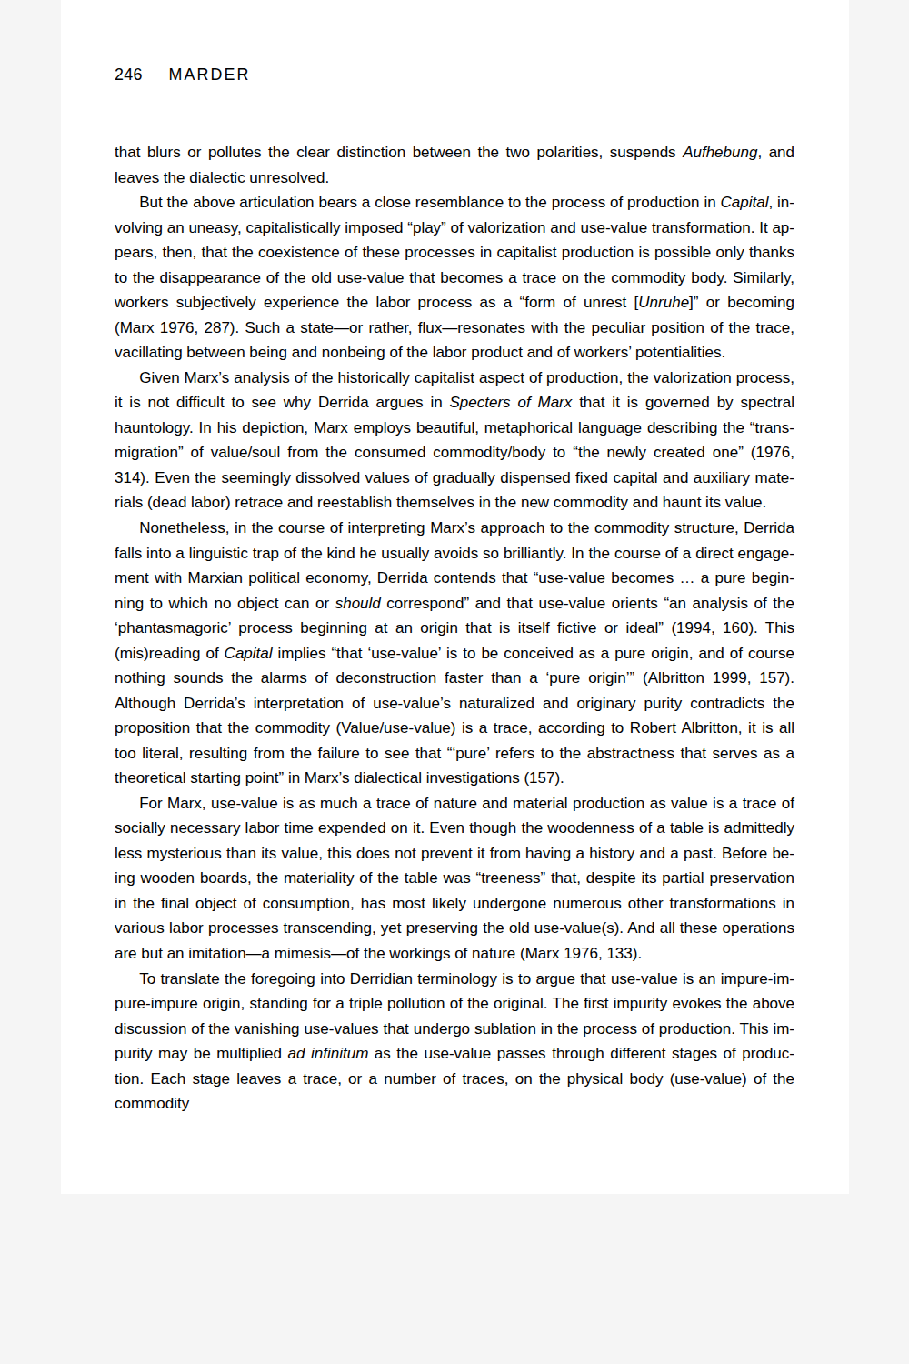246 MARDER
that blurs or pollutes the clear distinction between the two polarities, suspends Aufhebung, and leaves the dialectic unresolved.
But the above articulation bears a close resemblance to the process of production in Capital, involving an uneasy, capitalistically imposed “play” of valorization and use-value transformation. It appears, then, that the coexistence of these processes in capitalist production is possible only thanks to the disappearance of the old use-value that becomes a trace on the commodity body. Similarly, workers subjectively experience the labor process as a “form of unrest [Unruhe]” or becoming (Marx 1976, 287). Such a state—or rather, flux—resonates with the peculiar position of the trace, vacillating between being and nonbeing of the labor product and of workers’ potentialities.
Given Marx’s analysis of the historically capitalist aspect of production, the valorization process, it is not difficult to see why Derrida argues in Specters of Marx that it is governed by spectral hauntology. In his depiction, Marx employs beautiful, metaphorical language describing the “transmigration” of value/soul from the consumed commodity/body to “the newly created one” (1976, 314). Even the seemingly dissolved values of gradually dispensed fixed capital and auxiliary materials (dead labor) retrace and reestablish themselves in the new commodity and haunt its value.
Nonetheless, in the course of interpreting Marx’s approach to the commodity structure, Derrida falls into a linguistic trap of the kind he usually avoids so brilliantly. In the course of a direct engagement with Marxian political economy, Derrida contends that “use-value becomes … a pure beginning to which no object can or should correspond” and that use-value orients “an analysis of the ‘phantasmagoric’ process beginning at an origin that is itself fictive or ideal” (1994, 160). This (mis)reading of Capital implies “that ‘use-value’ is to be conceived as a pure origin, and of course nothing sounds the alarms of deconstruction faster than a ‘pure origin’” (Albritton 1999, 157). Although Derrida’s interpretation of use-value’s naturalized and originary purity contradicts the proposition that the commodity (Value/use-value) is a trace, according to Robert Albritton, it is all too literal, resulting from the failure to see that “‘pure’ refers to the abstractness that serves as a theoretical starting point” in Marx’s dialectical investigations (157).
For Marx, use-value is as much a trace of nature and material production as value is a trace of socially necessary labor time expended on it. Even though the woodenness of a table is admittedly less mysterious than its value, this does not prevent it from having a history and a past. Before being wooden boards, the materiality of the table was “treeness” that, despite its partial preservation in the final object of consumption, has most likely undergone numerous other transformations in various labor processes transcending, yet preserving the old use-value(s). And all these operations are but an imitation—a mimesis—of the workings of nature (Marx 1976, 133).
To translate the foregoing into Derridian terminology is to argue that use-value is an impure-impure-impure origin, standing for a triple pollution of the original. The first impurity evokes the above discussion of the vanishing use-values that undergo sublation in the process of production. This impurity may be multiplied ad infinitum as the use-value passes through different stages of production. Each stage leaves a trace, or a number of traces, on the physical body (use-value) of the commodity